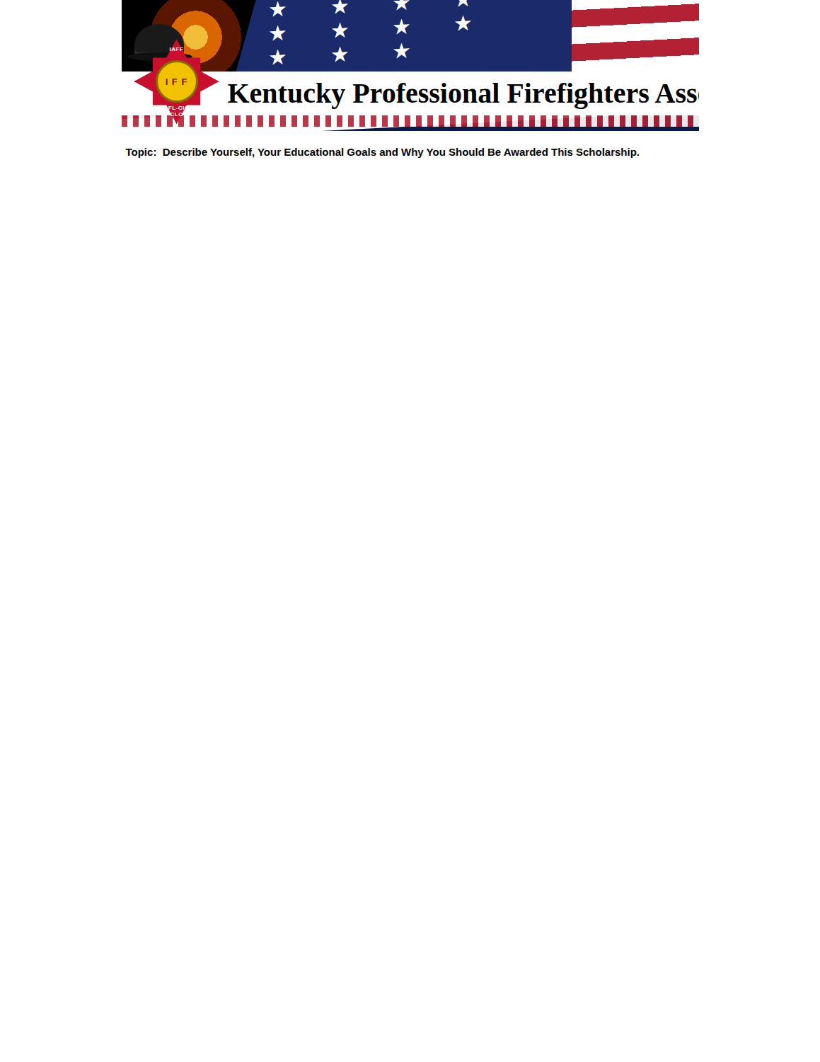★ ★ ★ ★ ★
★ ★ ★ ★ ★
★ ★ ★ ★
Kentucky Professional Firefighters Association
IAFF
I F F
AFL-CIO
CLC
Topic: Describe Yourself, Your Educational Goals and Why You Should Be Awarded This Scholarship.